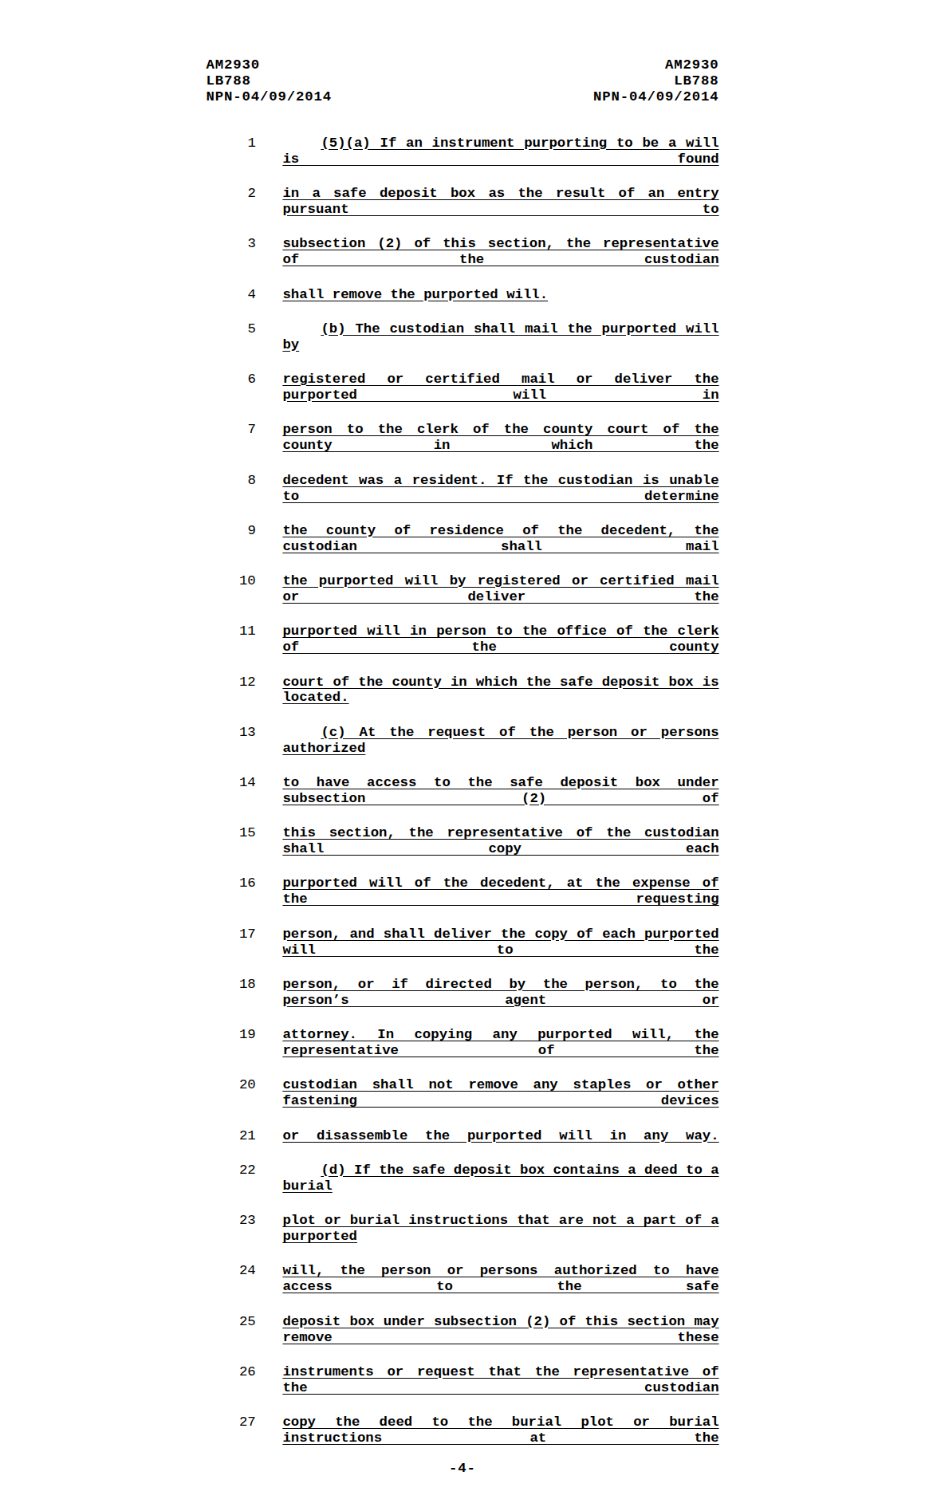AM2930 AM2930
LB788 LB788
NPN-04/09/2014 NPN-04/09/2014
1
(5)(a) If an instrument purporting to be a will is found
2
in a safe deposit box as the result of an entry pursuant to
3
subsection (2) of this section, the representative of the custodian
4
shall remove the purported will.
5
(b) The custodian shall mail the purported will by
6
registered or certified mail or deliver the purported will in
7
person to the clerk of the county court of the county in which the
8
decedent was a resident. If the custodian is unable to determine
9
the county of residence of the decedent, the custodian shall mail
10
the purported will by registered or certified mail or deliver the
11
purported will in person to the office of the clerk of the county
12
court of the county in which the safe deposit box is located.
13
(c) At the request of the person or persons authorized
14
to have access to the safe deposit box under subsection (2) of
15
this section, the representative of the custodian shall copy each
16
purported will of the decedent, at the expense of the requesting
17
person, and shall deliver the copy of each purported will to the
18
person, or if directed by the person, to the person’s agent or
19
attorney. In copying any purported will, the representative of the
20
custodian shall not remove any staples or other fastening devices
21
or disassemble the purported will in any way.
22
(d) If the safe deposit box contains a deed to a burial
23
plot or burial instructions that are not a part of a purported
24
will, the person or persons authorized to have access to the safe
25
deposit box under subsection (2) of this section may remove these
26
instruments or request that the representative of the custodian
27
copy the deed to the burial plot or burial instructions at the
-4-